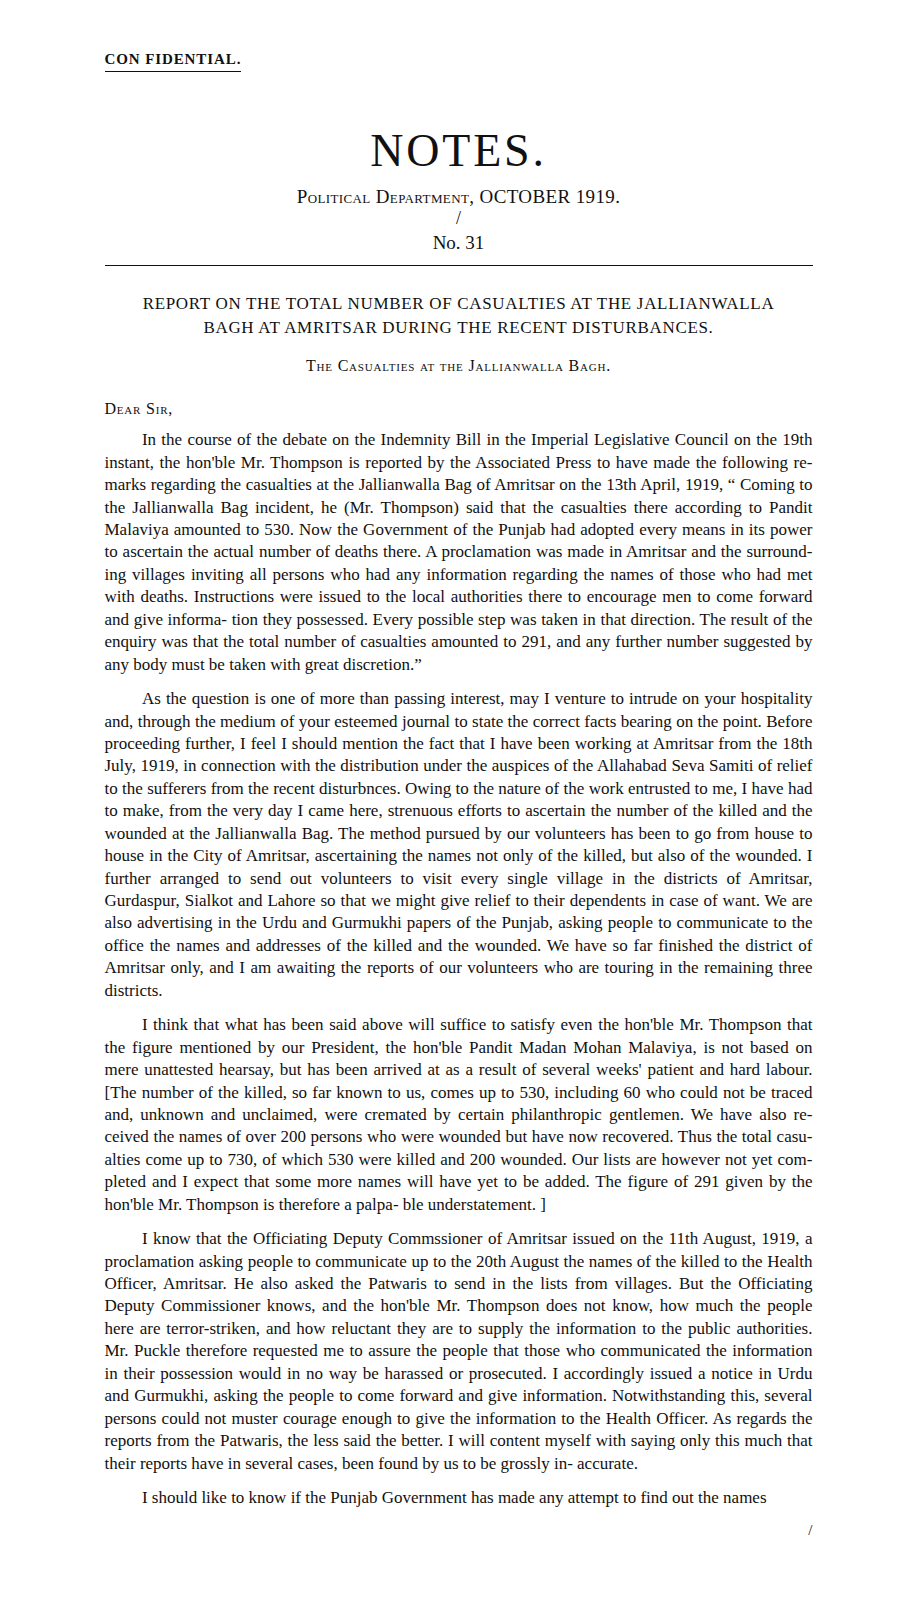Con fidential.
NOTES.
Political Department, OCTOBER 1919.
/
No. 31
Report on the total number of casualties at the Jallianwalla
Bagh at Amritsar during the recent disturbances.
The Casualties at the Jallianwalla Bagh.
Dear Sir,
In the course of the debate on the Indemnity Bill in the Imperial Legislative Council on the 19th instant, the hon'ble Mr. Thompson is reported by the Associated Press to have made the following remarks regarding the casualties at the Jallianwalla Bag of Amritsar on the 13th April, 1919, “ Coming to the Jallianwalla Bag incident, he (Mr. Thompson) said that the casualties there according to Pandit Malaviya amounted to 530. Now the Government of the Punjab had adopted every means in its power to ascertain the actual number of deaths there. A proclamation was made in Amritsar and the surrounding villages inviting all persons who had any information regarding the names of those who had met with deaths. Instructions were issued to the local authorities there to encourage men to come forward and give informa- tion they possessed. Every possible step was taken in that direction. The result of the enquiry was that the total number of casualties amounted to 291, and any further number suggested by any body must be taken with great discretion.”
As the question is one of more than passing interest, may I venture to intrude on your hospitality and, through the medium of your esteemed journal to state the correct facts bearing on the point. Before proceeding further, I feel I should mention the fact that I have been working at Amritsar from the 18th July, 1919, in connection with the distribution under the auspices of the Allahabad Seva Samiti of relief to the sufferers from the recent disturbnces. Owing to the nature of the work entrusted to me, I have had to make, from the very day I came here, strenuous efforts to ascertain the number of the killed and the wounded at the Jallianwalla Bag. The method pursued by our volunteers has been to go from house to house in the City of Amritsar, ascertaining the names not only of the killed, but also of the wounded. I further arranged to send out volunteers to visit every single village in the districts of Amritsar, Gurdaspur, Sialkot and Lahore so that we might give relief to their dependents in case of want. We are also advertising in the Urdu and Gurmukhi papers of the Punjab, asking people to communicate to the office the names and addresses of the killed and the wounded. We have so far finished the district of Amritsar only, and I am awaiting the reports of our volunteers who are touring in the remaining three districts.
I think that what has been said above will suffice to satisfy even the hon'ble Mr. Thompson that the figure mentioned by our President, the hon'ble Pandit Madan Mohan Malaviya, is not based on mere unattested hearsay, but has been arrived at as a result of several weeks' patient and hard labour. [The number of the killed, so far known to us, comes up to 530, including 60 who could not be traced and, unknown and unclaimed, were cremated by certain philanthropic gentlemen. We have also received the names of over 200 persons who were wounded but have now recovered. Thus the total casualties come up to 730, of which 530 were killed and 200 wounded. Our lists are however not yet completed and I expect that some more names will have yet to be added. The figure of 291 given by the hon'ble Mr. Thompson is therefore a palpa- ble understatement. ]
I know that the Officiating Deputy Commssioner of Amritsar issued on the 11th August, 1919, a proclamation asking people to communicate up to the 20th August the names of the killed to the Health Officer, Amritsar. He also asked the Patwaris to send in the lists from villages. But the Officiating Deputy Commissioner knows, and the hon'ble Mr. Thompson does not know, how much the people here are terror-striken, and how reluctant they are to supply the information to the public authorities. Mr. Puckle therefore requested me to assure the people that those who communicated the information in their possession would in no way be harassed or prosecuted. I accordingly issued a notice in Urdu and Gurmukhi, asking the people to come forward and give information. Notwithstanding this, several persons could not muster courage enough to give the information to the Health Officer. As regards the reports from the Patwaris, the less said the better. I will content myself with saying only this much that their reports have in several cases, been found by us to be grossly in- accurate.
I should like to know if the Punjab Government has made any attempt to find out the names
/